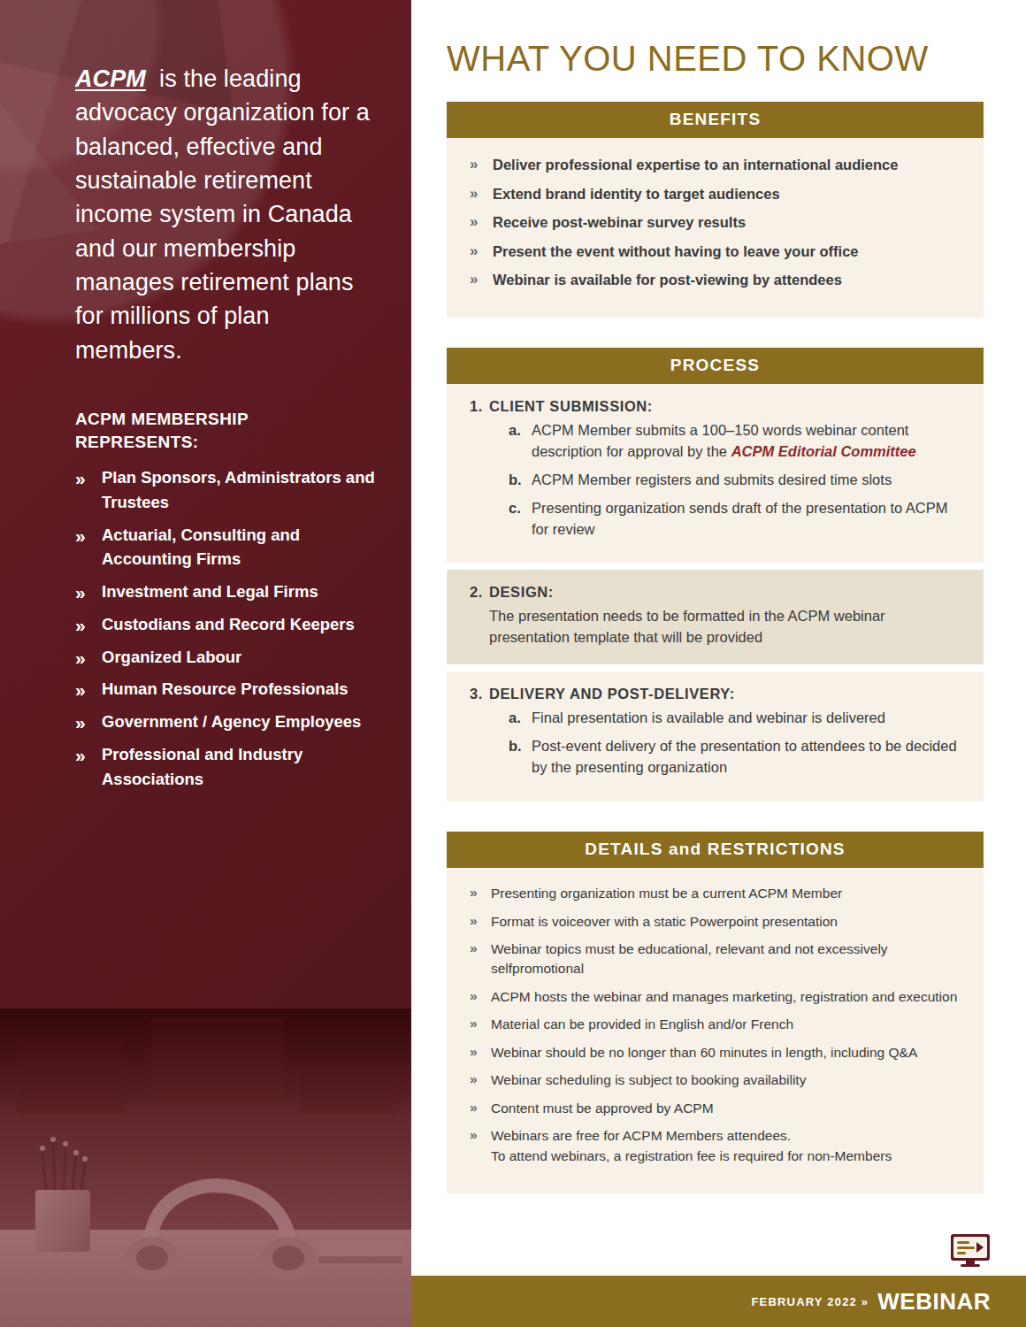ACPM is the leading advocacy organization for a balanced, effective and sustainable retirement income system in Canada and our membership manages retirement plans for millions of plan members.
ACPM MEMBERSHIP
REPRESENTS:
Plan Sponsors, Administrators and Trustees
Actuarial, Consulting and Accounting Firms
Investment and Legal Firms
Custodians and Record Keepers
Organized Labour
Human Resource Professionals
Government / Agency Employees
Professional and Industry Associations
WHAT YOU NEED TO KNOW
BENEFITS
Deliver professional expertise to an international audience
Extend brand identity to target audiences
Receive post-webinar survey results
Present the event without having to leave your office
Webinar is available for post-viewing by attendees
PROCESS
1. CLIENT SUBMISSION:
a. ACPM Member submits a 100–150 words webinar content description for approval by the ACPM Editorial Committee
b. ACPM Member registers and submits desired time slots
c. Presenting organization sends draft of the presentation to ACPM for review
2. DESIGN:
The presentation needs to be formatted in the ACPM webinar presentation template that will be provided
3. DELIVERY AND POST-DELIVERY:
a. Final presentation is available and webinar is delivered
b. Post-event delivery of the presentation to attendees to be decided by the presenting organization
DETAILS and RESTRICTIONS
Presenting organization must be a current ACPM Member
Format is voiceover with a static Powerpoint presentation
Webinar topics must be educational, relevant and not excessively selfpromotional
ACPM hosts the webinar and manages marketing, registration and execution
Material can be provided in English and/or French
Webinar should be no longer than 60 minutes in length, including Q&A
Webinar scheduling is subject to booking availability
Content must be approved by ACPM
Webinars are free for ACPM Members attendees.
To attend webinars, a registration fee is required for non-Members
FEBRUARY 2022 » WEBINAR